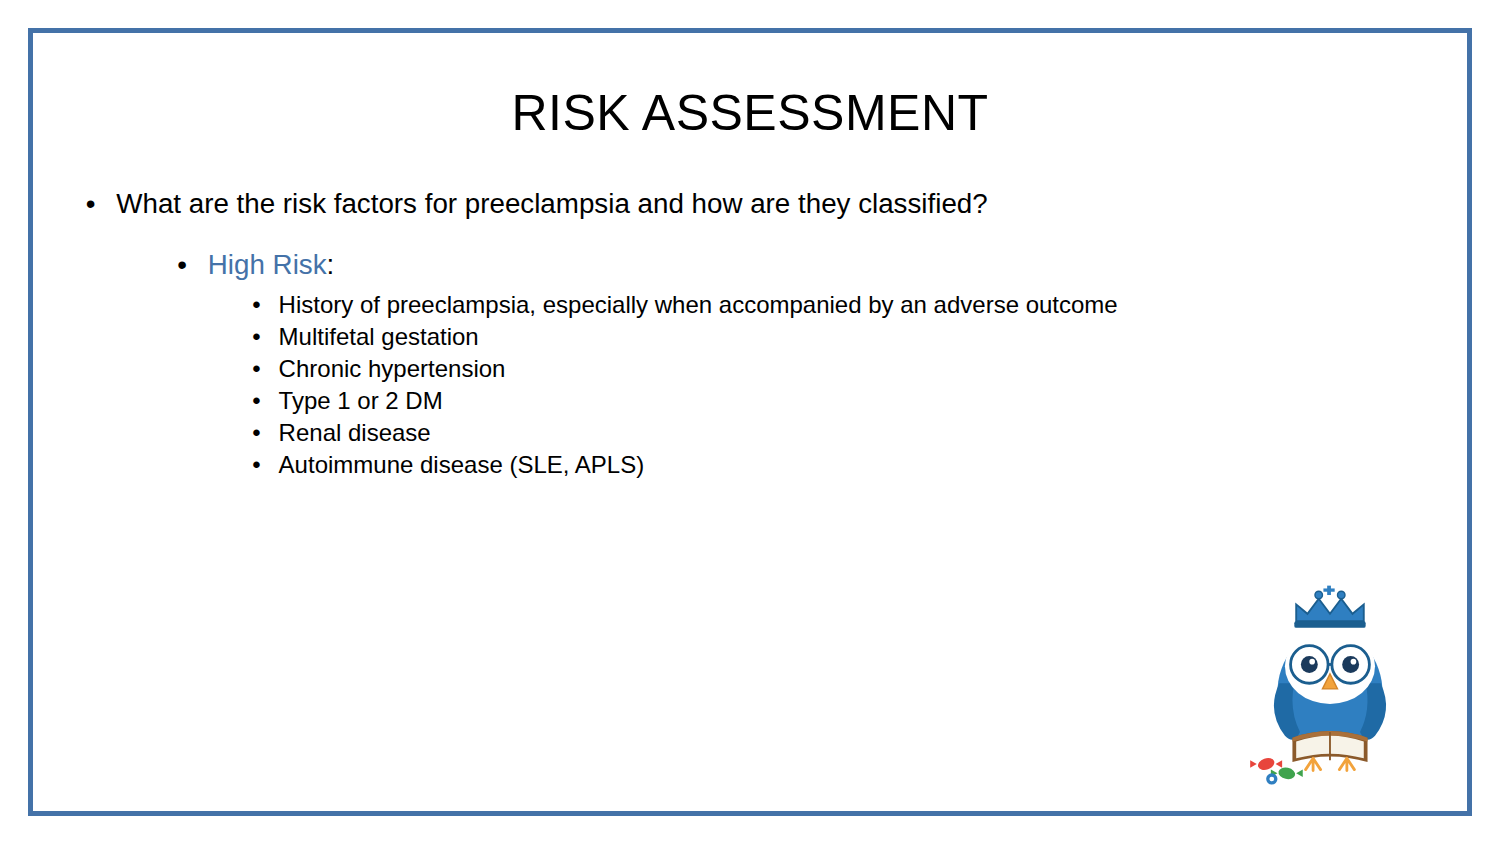RISK ASSESSMENT
What are the risk factors for preeclampsia and how are they classified?
High Risk:
History of preeclampsia, especially when accompanied by an adverse outcome
Multifetal gestation
Chronic hypertension
Type 1 or 2 DM
Renal disease
Autoimmune disease (SLE, APLS)